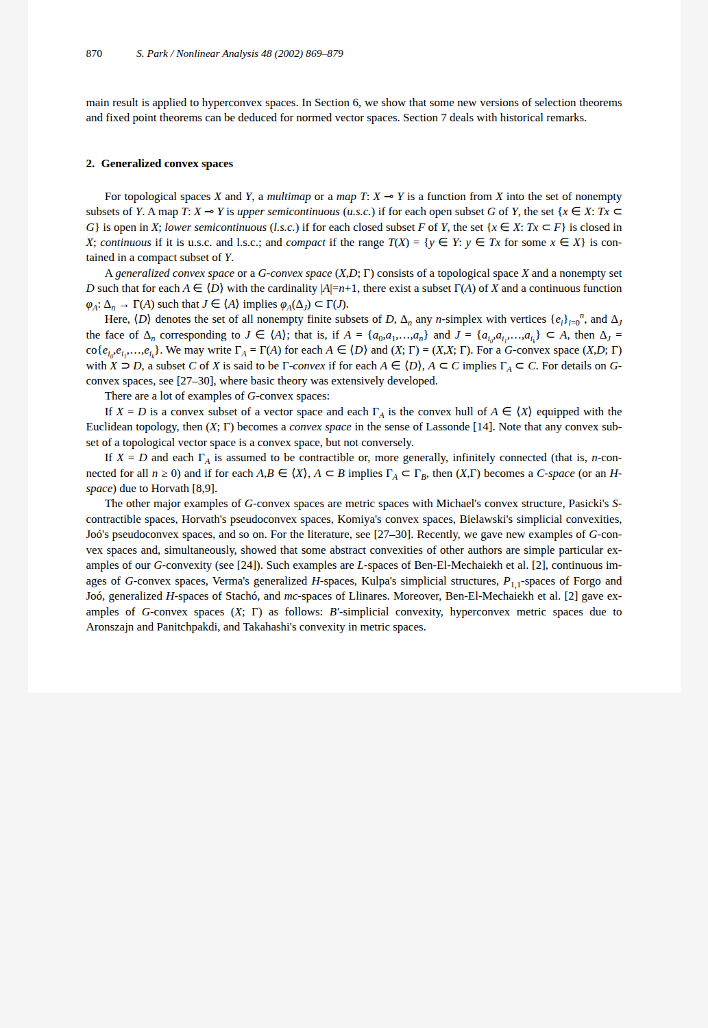870 S. Park / Nonlinear Analysis 48 (2002) 869–879
main result is applied to hyperconvex spaces. In Section 6, we show that some new versions of selection theorems and fixed point theorems can be deduced for normed vector spaces. Section 7 deals with historical remarks.
2. Generalized convex spaces
For topological spaces X and Y, a multimap or a map T: X ⊸ Y is a function from X into the set of nonempty subsets of Y. A map T: X ⊸ Y is upper semicontinuous (u.s.c.) if for each open subset G of Y, the set {x ∈ X: Tx ⊂ G} is open in X; lower semicontinuous (l.s.c.) if for each closed subset F of Y, the set {x ∈ X: Tx ⊂ F} is closed in X; continuous if it is u.s.c. and l.s.c.; and compact if the range T(X) = {y ∈ Y: y ∈ Tx for some x ∈ X} is contained in a compact subset of Y.
A generalized convex space or a G-convex space (X,D; Γ) consists of a topological space X and a nonempty set D such that for each A ∈ ⟨D⟩ with the cardinality |A|=n+1, there exist a subset Γ(A) of X and a continuous function φA: Δn → Γ(A) such that J ∈ ⟨A⟩ implies φA(ΔJ) ⊂ Γ(J).
Here, ⟨D⟩ denotes the set of all nonempty finite subsets of D, Δn any n-simplex with vertices {ei}i=0n, and ΔJ the face of Δn corresponding to J ∈ ⟨A⟩; that is, if A = {a0,a1,…,an} and J = {ai0,ai1,…,aik} ⊂ A, then ΔJ = co{ei0,ei1,…,eik}. We may write ΓA = Γ(A) for each A ∈ ⟨D⟩ and (X; Γ) = (X,X; Γ). For a G-convex space (X,D; Γ) with X ⊃ D, a subset C of X is said to be Γ-convex if for each A ∈ ⟨D⟩, A ⊂ C implies ΓA ⊂ C. For details on G-convex spaces, see [27–30], where basic theory was extensively developed.
There are a lot of examples of G-convex spaces:
If X = D is a convex subset of a vector space and each ΓA is the convex hull of A ∈ ⟨X⟩ equipped with the Euclidean topology, then (X; Γ) becomes a convex space in the sense of Lassonde [14]. Note that any convex subset of a topological vector space is a convex space, but not conversely.
If X = D and each ΓA is assumed to be contractible or, more generally, infinitely connected (that is, n-connected for all n ≥ 0) and if for each A,B ∈ ⟨X⟩, A ⊂ B implies ΓA ⊂ ΓB, then (X,Γ) becomes a C-space (or an H-space) due to Horvath [8,9].
The other major examples of G-convex spaces are metric spaces with Michael's convex structure, Pasicki's S-contractible spaces, Horvath's pseudoconvex spaces, Komiya's convex spaces, Bielawski's simplicial convexities, Joó's pseudoconvex spaces, and so on. For the literature, see [27–30]. Recently, we gave new examples of G-convex spaces and, simultaneously, showed that some abstract convexities of other authors are simple particular examples of our G-convexity (see [24]). Such examples are L-spaces of Ben-El-Mechaiekh et al. [2], continuous images of G-convex spaces, Verma's generalized H-spaces, Kulpa's simplicial structures, P1,1-spaces of Forgo and Joó, generalized H-spaces of Stachó, and mc-spaces of Llinares. Moreover, Ben-El-Mechaiekh et al. [2] gave examples of G-convex spaces (X; Γ) as follows: B′-simplicial convexity, hyperconvex metric spaces due to Aronszajn and Panitchpakdi, and Takahashi's convexity in metric spaces.